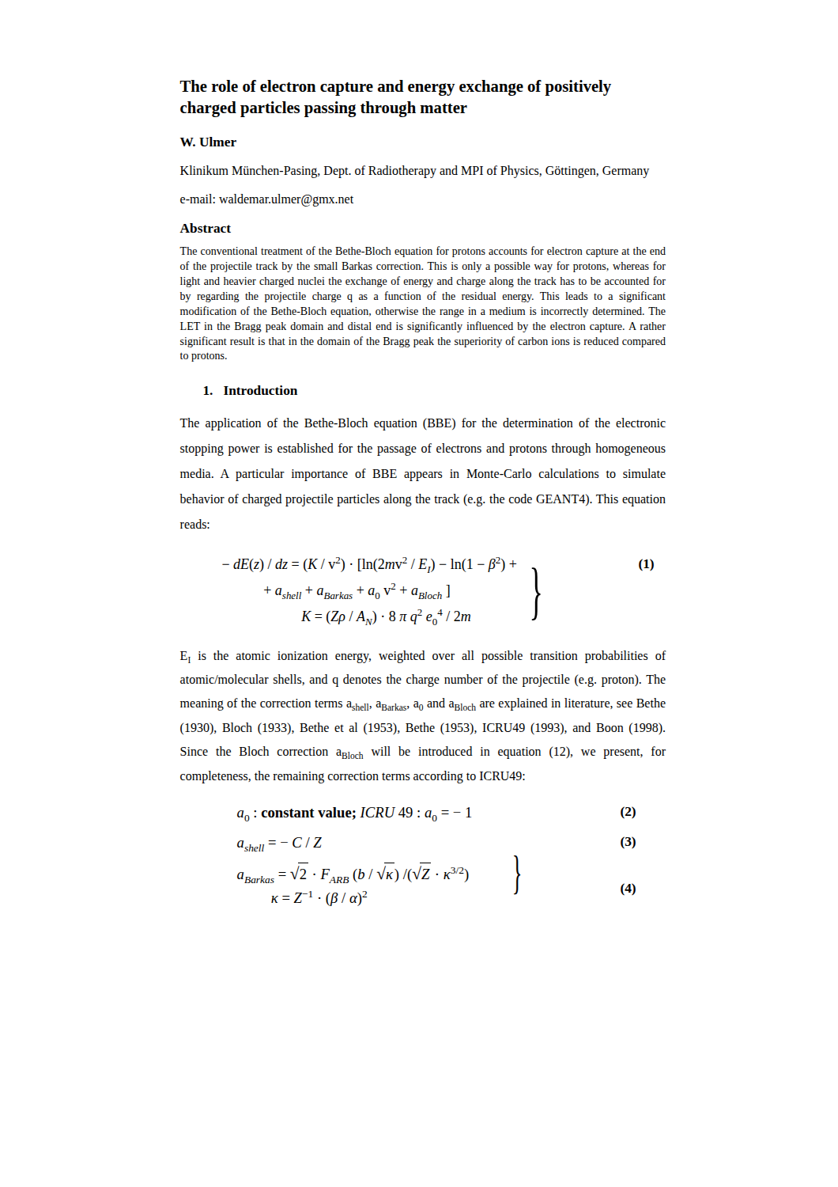The role of electron capture and energy exchange of positively charged particles passing through matter
W. Ulmer
Klinikum München-Pasing, Dept. of Radiotherapy and MPI of Physics, Göttingen, Germany
e-mail: waldemar.ulmer@gmx.net
Abstract
The conventional treatment of the Bethe-Bloch equation for protons accounts for electron capture at the end of the projectile track by the small Barkas correction. This is only a possible way for protons, whereas for light and heavier charged nuclei the exchange of energy and charge along the track has to be accounted for by regarding the projectile charge q as a function of the residual energy. This leads to a significant modification of the Bethe-Bloch equation, otherwise the range in a medium is incorrectly determined. The LET in the Bragg peak domain and distal end is significantly influenced by the electron capture. A rather significant result is that in the domain of the Bragg peak the superiority of carbon ions is reduced compared to protons.
1. Introduction
The application of the Bethe-Bloch equation (BBE) for the determination of the electronic stopping power is established for the passage of electrons and protons through homogeneous media. A particular importance of BBE appears in Monte-Carlo calculations to simulate behavior of charged projectile particles along the track (e.g. the code GEANT4). This equation reads:
(1)
− dE(z) / dz = (K / v2) · [ln(2mv2 / EI) − ln(1 − β2) +
+ ashell + aBarkas + a0 v2 + aBloch ]
K = (Zρ / AN) · 8 π q2 e04 / 2m
}
EI is the atomic ionization energy, weighted over all possible transition probabilities of atomic/molecular shells, and q denotes the charge number of the projectile (e.g. proton). The meaning of the correction terms ashell, aBarkas, a0 and aBloch are explained in literature, see Bethe (1930), Bloch (1933), Bethe et al (1953), Bethe (1953), ICRU49 (1993), and Boon (1998). Since the Bloch correction aBloch will be introduced in equation (12), we present, for completeness, the remaining correction terms according to ICRU49:
a0 : constant value; ICRU 49 : a0 = − 1 (2)
ashell = − C / Z (3)
aBarkas = √2 · FARB (b / √κ) /(√Z · κ3/2)
κ = Z−1 · (β / α)2
}
(4)